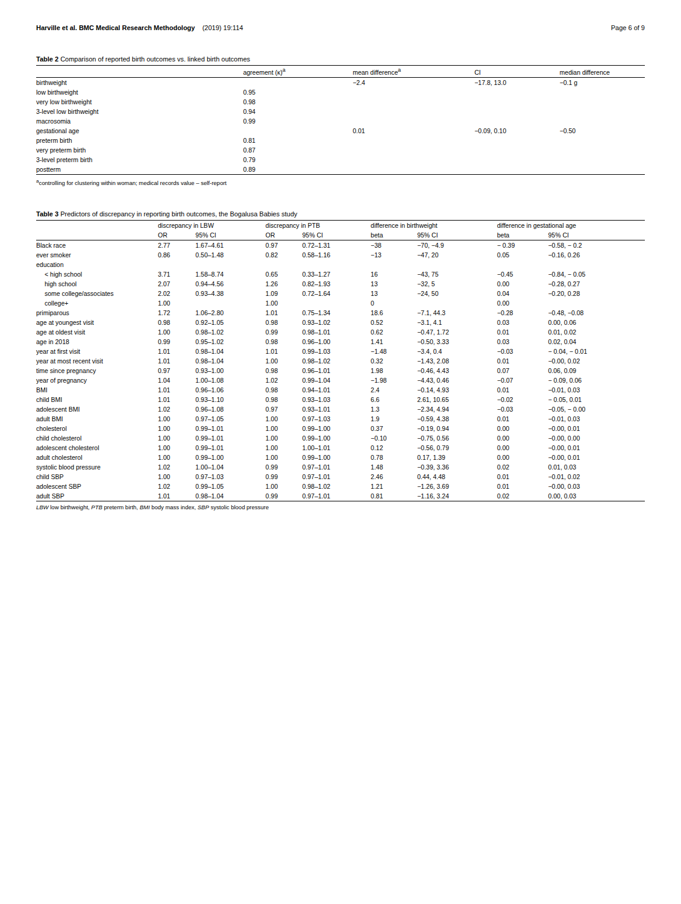Harville et al. BMC Medical Research Methodology (2019) 19:114
Page 6 of 9
Table 2 Comparison of reported birth outcomes vs. linked birth outcomes
| | agreement (κ) a | mean difference a | CI | median difference |
| --- | --- | --- | --- | --- |
| birthweight | | −2.4 | −17.8, 13.0 | −0.1 g |
| low birthweight | 0.95 | | | |
| very low birthweight | 0.98 | | | |
| 3-level low birthweight | 0.94 | | | |
| macrosomia | 0.99 | | | |
| gestational age | | 0.01 | −0.09, 0.10 | −0.50 |
| preterm birth | 0.81 | | | |
| very preterm birth | 0.87 | | | |
| 3-level preterm birth | 0.79 | | | |
| postterm | 0.89 | | | |
acontrolling for clustering within woman; medical records value – self-report
Table 3 Predictors of discrepancy in reporting birth outcomes, the Bogalusa Babies study
| | discrepancy in LBW | discrepancy in PTB | difference in birthweight | difference in gestational age |
| --- | --- | --- | --- | --- |
| | OR | 95% CI | OR | 95% CI | beta | 95% CI | beta | 95% CI |
| Black race | 2.77 | 1.67–4.61 | 0.97 | 0.72–1.31 | −38 | −70, −4.9 | − 0.39 | −0.58, − 0.2 |
| ever smoker | 0.86 | 0.50–1.48 | 0.82 | 0.58–1.16 | −13 | −47, 20 | 0.05 | −0.16, 0.26 |
| education | | | | | | | | |
| < high school | 3.71 | 1.58–8.74 | 0.65 | 0.33–1.27 | 16 | −43, 75 | −0.45 | −0.84, − 0.05 |
| high school | 2.07 | 0.94–4.56 | 1.26 | 0.82–1.93 | 13 | −32, 5 | 0.00 | −0.28, 0.27 |
| some college/associates | 2.02 | 0.93–4.38 | 1.09 | 0.72–1.64 | 13 | −24, 50 | 0.04 | −0.20, 0.28 |
| college+ | 1.00 | | 1.00 | | 0 | | 0.00 | |
| primiparous | 1.72 | 1.06–2.80 | 1.01 | 0.75–1.34 | 18.6 | −7.1, 44.3 | −0.28 | −0.48, −0.08 |
| age at youngest visit | 0.98 | 0.92–1.05 | 0.98 | 0.93–1.02 | 0.52 | −3.1, 4.1 | 0.03 | 0.00, 0.06 |
| age at oldest visit | 1.00 | 0.98–1.02 | 0.99 | 0.98–1.01 | 0.62 | −0.47, 1.72 | 0.01 | 0.01, 0.02 |
| age in 2018 | 0.99 | 0.95–1.02 | 0.98 | 0.96–1.00 | 1.41 | −0.50, 3.33 | 0.03 | 0.02, 0.04 |
| year at first visit | 1.01 | 0.98–1.04 | 1.01 | 0.99–1.03 | −1.48 | −3.4, 0.4 | −0.03 | − 0.04, − 0.01 |
| year at most recent visit | 1.01 | 0.98–1.04 | 1.00 | 0.98–1.02 | 0.32 | −1.43, 2.08 | 0.01 | −0.00, 0.02 |
| time since pregnancy | 0.97 | 0.93–1.00 | 0.98 | 0.96–1.01 | 1.98 | −0.46, 4.43 | 0.07 | 0.06, 0.09 |
| year of pregnancy | 1.04 | 1.00–1.08 | 1.02 | 0.99–1.04 | −1.98 | −4.43, 0.46 | −0.07 | − 0.09, 0.06 |
| BMI | 1.01 | 0.96–1.06 | 0.98 | 0.94–1.01 | 2.4 | −0.14, 4.93 | 0.01 | −0.01, 0.03 |
| child BMI | 1.01 | 0.93–1.10 | 0.98 | 0.93–1.03 | 6.6 | 2.61, 10.65 | −0.02 | − 0.05, 0.01 |
| adolescent BMI | 1.02 | 0.96–1.08 | 0.97 | 0.93–1.01 | 1.3 | −2.34, 4.94 | −0.03 | −0.05, − 0.00 |
| adult BMI | 1.00 | 0.97–1.05 | 1.00 | 0.97–1.03 | 1.9 | −0.59, 4.38 | 0.01 | −0.01, 0.03 |
| cholesterol | 1.00 | 0.99–1.01 | 1.00 | 0.99–1.00 | 0.37 | −0.19, 0.94 | 0.00 | −0.00, 0.01 |
| child cholesterol | 1.00 | 0.99–1.01 | 1.00 | 0.99–1.00 | −0.10 | −0.75, 0.56 | 0.00 | −0.00, 0.00 |
| adolescent cholesterol | 1.00 | 0.99–1.01 | 1.00 | 1.00–1.01 | 0.12 | −0.56, 0.79 | 0.00 | −0.00, 0.01 |
| adult cholesterol | 1.00 | 0.99–1.00 | 1.00 | 0.99–1.00 | 0.78 | 0.17, 1.39 | 0.00 | −0.00, 0.01 |
| systolic blood pressure | 1.02 | 1.00–1.04 | 0.99 | 0.97–1.01 | 1.48 | −0.39, 3.36 | 0.02 | 0.01, 0.03 |
| child SBP | 1.00 | 0.97–1.03 | 0.99 | 0.97–1.01 | 2.46 | 0.44, 4.48 | 0.01 | −0.01, 0.02 |
| adolescent SBP | 1.02 | 0.99–1.05 | 1.00 | 0.98–1.02 | 1.21 | −1.26, 3.69 | 0.01 | −0.00, 0.03 |
| adult SBP | 1.01 | 0.98–1.04 | 0.99 | 0.97–1.01 | 0.81 | −1.16, 3.24 | 0.02 | 0.00, 0.03 |
LBW low birthweight, PTB preterm birth, BMI body mass index, SBP systolic blood pressure